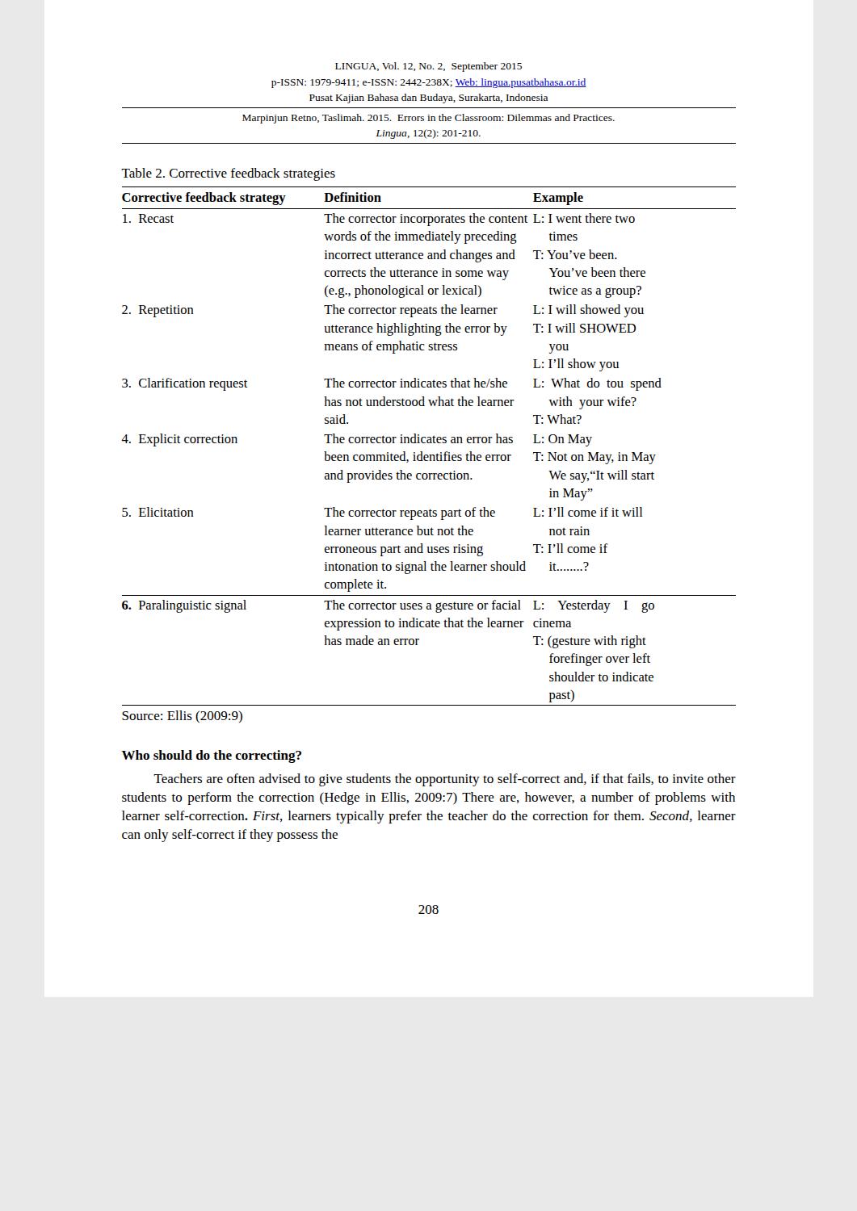LINGUA, Vol. 12, No. 2, September 2015
p-ISSN: 1979-9411; e-ISSN: 2442-238X; Web: lingua.pusatbahasa.or.id
Pusat Kajian Bahasa dan Budaya, Surakarta, Indonesia
Marpinjun Retno, Taslimah. 2015. Errors in the Classroom: Dilemmas and Practices.
Lingua, 12(2): 201-210.
Table 2. Corrective feedback strategies
| Corrective feedback strategy | Definition | Example |
| --- | --- | --- |
| 1. Recast | The corrector incorporates the content words of the immediately preceding incorrect utterance and changes and corrects the utterance in some way (e.g., phonological or lexical) | L: I went there two times T: You’ve been. You’ve been there twice as a group? |
| 2. Repetition | The corrector repeats the learner utterance highlighting the error by means of emphatic stress | L: I will showed you T: I will SHOWED you L: I’ll show you |
| 3. Clarification request | The corrector indicates that he/she has not understood what the learner said. | L: What do tou spend with your wife? T: What? |
| 4. Explicit correction | The corrector indicates an error has been commited, identifies the error and provides the correction. | L: On May T: Not on May, in May We say,“It will start in May” |
| 5. Elicitation | The corrector repeats part of the learner utterance but not the erroneous part and uses rising intonation to signal the learner should complete it. | L: I’ll come if it will not rain T: I’ll come if it........? |
| 6. Paralinguistic signal | The corrector uses a gesture or facial expression to indicate that the learner has made an error | L: Yesterday I go cinema T: (gesture with right forefinger over left shoulder to indicate past) |
Source: Ellis (2009:9)
Who should do the correcting?
Teachers are often advised to give students the opportunity to self-correct and, if that fails, to invite other students to perform the correction (Hedge in Ellis, 2009:7) There are, however, a number of problems with learner self-correction. First, learners typically prefer the teacher do the correction for them. Second, learner can only self-correct if they possess the
208